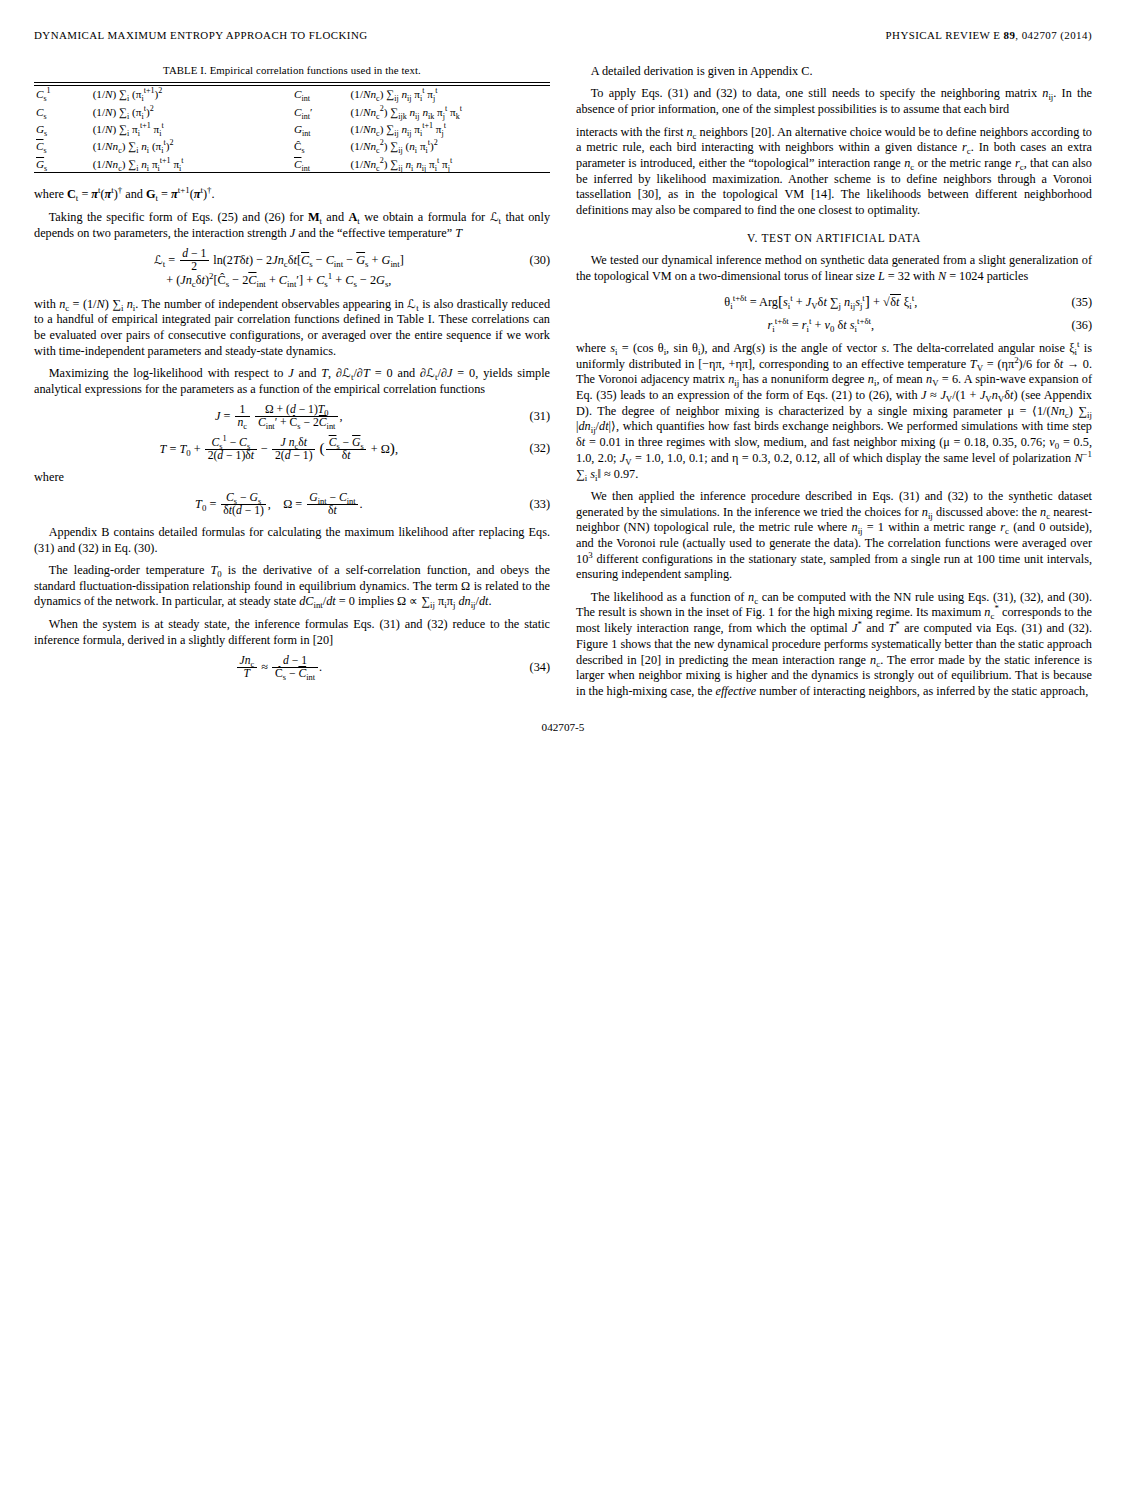Dynamical maximum entropy approach to flocking
PHYSICAL REVIEW E 89, 042707 (2014)
TABLE I. Empirical correlation functions used in the text.
| C s 1 | (1/ N ) ∑ i (π i t+1 ) 2 | C int | (1/ Nn c ) ∑ ij n ij π i t π j t |
| C s | (1/ N ) ∑ i (π i t ) 2 | C int ′ | (1/ Nn c 2 ) ∑ ijk n ij n ik π j t π k t |
| G s | (1/ N ) ∑ i π i t+1 π i t | G int | (1/ Nn c ) ∑ ij n ij π i t+1 π j t |
| C s | (1/ Nn c ) ∑ i n i (π i t ) 2 | Ĉ s | (1/ Nn c 2 ) ∑ ij ( n i π i t ) 2 |
| G s | (1/ Nn c ) ∑ i n i π i t+1 π i t | C int | (1/ Nn c 2 ) ∑ ij n i n ij π i t π j t |
where Ct = πt(πt)† and Gt = πt+1(πt)†.
Taking the specific form of Eqs. (25) and (26) for Mt and At we obtain a formula for ℒt that only depends on two parameters, the interaction strength J and the “effective temperature” T
ℒt = d − 12 ln(2Tδt) − 2Jncδt[Cs − Cint − Gs + Gint]
+ (Jncδt)2[Ĉs − 2Cint + Cint′] + Cs1 + Cs − 2Gs,
(30)
with nc = (1/N) ∑i ni. The number of independent observables appearing in ℒt is also drastically reduced to a handful of empirical integrated pair correlation functions defined in Table I. These correlations can be evaluated over pairs of consecutive configurations, or averaged over the entire sequence if we work with time-independent parameters and steady-state dynamics.
Maximizing the log-likelihood with respect to J and T, ∂ℒt/∂T = 0 and ∂ℒt/∂J = 0, yields simple analytical expressions for the parameters as a function of the empirical correlation functions
J = 1 nc Ω + (d − 1)T0 Cint′ + Ĉs − 2Cint,
(31)
T = T0 + Cs1 − Cs 2(d − 1)δt − J ncδt 2(d − 1) (Cs − Gs δt + Ω),
(32)
where
T0 = Cs − Gs δt(d − 1), Ω = Gint − Cint δt.
(33)
Appendix B contains detailed formulas for calculating the maximum likelihood after replacing Eqs. (31) and (32) in Eq. (30).
The leading-order temperature T0 is the derivative of a self-correlation function, and obeys the standard fluctuation-dissipation relationship found in equilibrium dynamics. The term Ω is related to the dynamics of the network. In particular, at steady state dCint/dt = 0 implies Ω ∝ ∑ij πiπj dnij/dt.
When the system is at steady state, the inference formulas Eqs. (31) and (32) reduce to the static inference formula, derived in a slightly different form in [20]
Jnc T ≈ d − 1 Ĉs − Cint.
(34)
A detailed derivation is given in Appendix C.
To apply Eqs. (31) and (32) to data, one still needs to specify the neighboring matrix nij. In the absence of prior information, one of the simplest possibilities is to assume that each bird
interacts with the first nc neighbors [20]. An alternative choice would be to define neighbors according to a metric rule, each bird interacting with neighbors within a given distance rc. In both cases an extra parameter is introduced, either the “topological” interaction range nc or the metric range rc, that can also be inferred by likelihood maximization. Another scheme is to define neighbors through a Voronoi tassellation [30], as in the topological VM [14]. The likelihoods between different neighborhood definitions may also be compared to find the one closest to optimality.
V. Test on artificial data
We tested our dynamical inference method on synthetic data generated from a slight generalization of the topological VM on a two-dimensional torus of linear size L = 32 with N = 1024 particles
θit+δt = Arg[sit + JVδt ∑j nijsjt] + √δt ξit,
(35)
rit+δt = rit + v0 δt sit+δt,
(36)
where si = (cos θi, sin θi), and Arg(s) is the angle of vector s. The delta-correlated angular noise ξit is uniformly distributed in [−ηπ, +ηπ], corresponding to an effective temperature TV = (ηπ2)/6 for δt → 0. The Voronoi adjacency matrix nij has a nonuniform degree ni, of mean nV = 6. A spin-wave expansion of Eq. (35) leads to an expression of the form of Eqs. (21) to (26), with J ≈ JV/(1 + JVnVδt) (see Appendix D). The degree of neighbor mixing is characterized by a single mixing parameter μ = ⟨1/(Nnc) ∑ij |dnij/dt|⟩, which quantifies how fast birds exchange neighbors. We performed simulations with time step δt = 0.01 in three regimes with slow, medium, and fast neighbor mixing (μ = 0.18, 0.35, 0.76; v0 = 0.5, 1.0, 2.0; JV = 1.0, 1.0, 0.1; and η = 0.3, 0.2, 0.12, all of which display the same level of polarization N−1 ∑i si‖ ≈ 0.97.
We then applied the inference procedure described in Eqs. (31) and (32) to the synthetic dataset generated by the simulations. In the inference we tried the choices for nij discussed above: the nc nearest-neighbor (NN) topological rule, the metric rule where nij = 1 within a metric range rc (and 0 outside), and the Voronoi rule (actually used to generate the data). The correlation functions were averaged over 103 different configurations in the stationary state, sampled from a single run at 100 time unit intervals, ensuring independent sampling.
The likelihood as a function of nc can be computed with the NN rule using Eqs. (31), (32), and (30). The result is shown in the inset of Fig. 1 for the high mixing regime. Its maximum nc* corresponds to the most likely interaction range, from which the optimal J* and T* are computed via Eqs. (31) and (32). Figure 1 shows that the new dynamical procedure performs systematically better than the static approach described in [20] in predicting the mean interaction range nc. The error made by the static inference is larger when neighbor mixing is higher and the dynamics is strongly out of equilibrium. That is because in the high-mixing case, the effective number of interacting neighbors, as inferred by the static approach,
042707-5